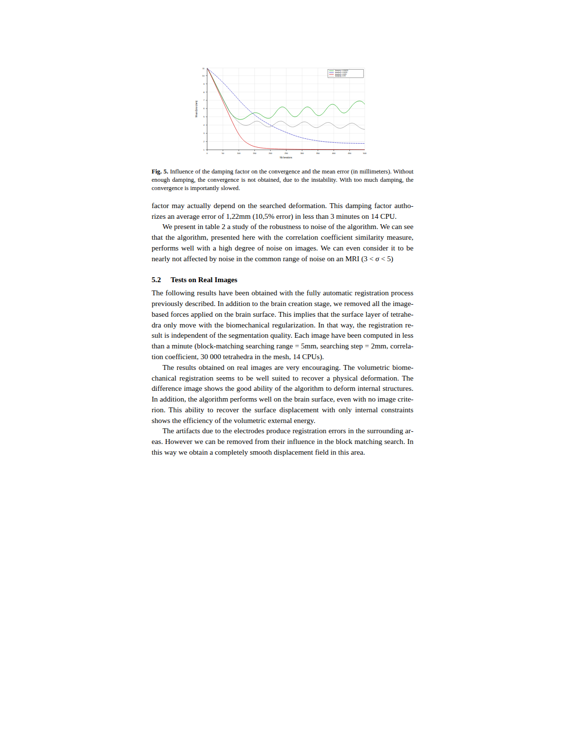0 50 100 150 200 250 300 350 400 450 500 1 2 3 4 5 6 7 8 9 10 11 Nb Iterations Mean Error (mm) damping = 0.00015 damping = 0.0015 damping = 0.015 damping = 0.15
Fig. 5. Influence of the damping factor on the convergence and the mean error (in millimeters). Without enough damping, the convergence is not obtained, due to the instability. With too much damping, the convergence is importantly slowed.
factor may actually depend on the searched deformation. This damping factor authorizes an average error of 1,22mm (10,5% error) in less than 3 minutes on 14 CPU.
We present in table 2 a study of the robustness to noise of the algorithm. We can see that the algorithm, presented here with the correlation coefficient similarity measure, performs well with a high degree of noise on images. We can even consider it to be nearly not affected by noise in the common range of noise on an MRI (3 < σ < 5)
5.2 Tests on Real Images
The following results have been obtained with the fully automatic registration process previously described. In addition to the brain creation stage, we removed all the image-based forces applied on the brain surface. This implies that the surface layer of tetrahedra only move with the biomechanical regularization. In that way, the registration result is independent of the segmentation quality. Each image have been computed in less than a minute (block-matching searching range = 5mm, searching step = 2mm, correlation coefficient, 30 000 tetrahedra in the mesh, 14 CPUs).
The results obtained on real images are very encouraging. The volumetric biomechanical registration seems to be well suited to recover a physical deformation. The difference image shows the good ability of the algorithm to deform internal structures. In addition, the algorithm performs well on the brain surface, even with no image criterion. This ability to recover the surface displacement with only internal constraints shows the efficiency of the volumetric external energy.
The artifacts due to the electrodes produce registration errors in the surrounding areas. However we can be removed from their influence in the block matching search. In this way we obtain a completely smooth displacement field in this area.